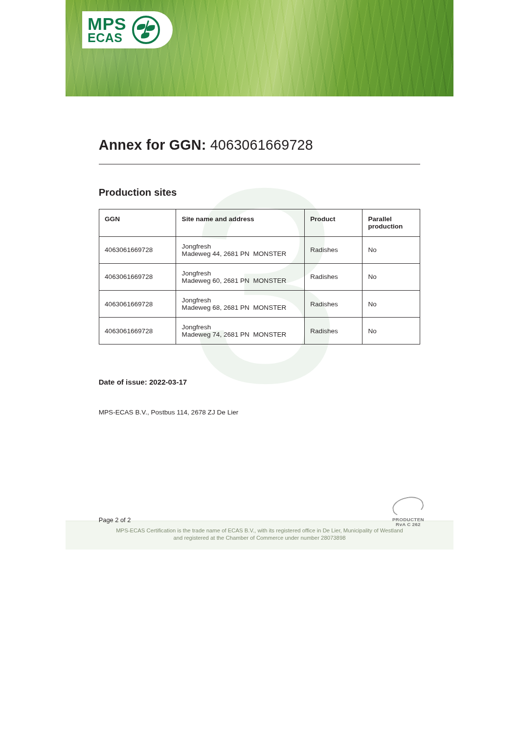MPSECAS
3
Annex for GGN: 4063061669728
Production sites
| GGN | Site name and address | Product | Parallel production |
| --- | --- | --- | --- |
| 4063061669728 | Jongfresh Madeweg 44, 2681 PN MONSTER | Radishes | No |
| 4063061669728 | Jongfresh Madeweg 60, 2681 PN MONSTER | Radishes | No |
| 4063061669728 | Jongfresh Madeweg 68, 2681 PN MONSTER | Radishes | No |
| 4063061669728 | Jongfresh Madeweg 74, 2681 PN MONSTER | Radishes | No |
Date of issue: 2022-03-17
MPS-ECAS B.V., Postbus 114, 2678 ZJ De Lier
Page 2 of 2
PRODUCTEN RvA C 262
MPS-ECAS Certification is the trade name of ECAS B.V., with its registered office in De Lier, Municipality of Westland
and registered at the Chamber of Commerce under number 28073898